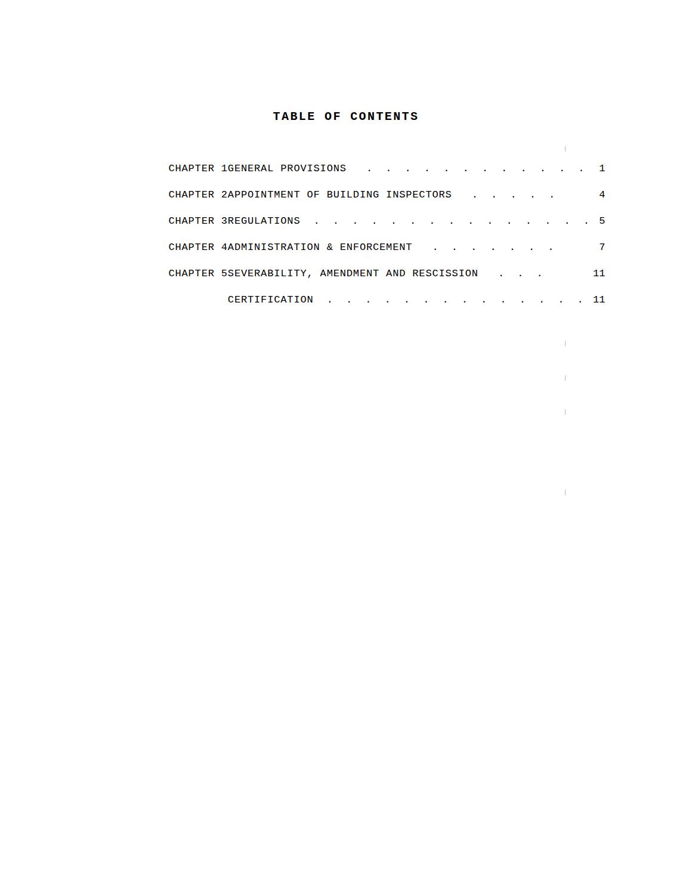TABLE OF CONTENTS
| CHAPTER 1 | GENERAL PROVISIONS . . . . . . . . . . . . | 1 |
| CHAPTER 2 | APPOINTMENT OF BUILDING INSPECTORS . . . . . | 4 |
| CHAPTER 3 | REGULATIONS . . . . . . . . . . . . . . . | 5 |
| CHAPTER 4 | ADMINISTRATION & ENFORCEMENT . . . . . . . | 7 |
| CHAPTER 5 | SEVERABILITY, AMENDMENT AND RESCISSION . . . | 11 |
| | CERTIFICATION . . . . . . . . . . . . . . | 11 |